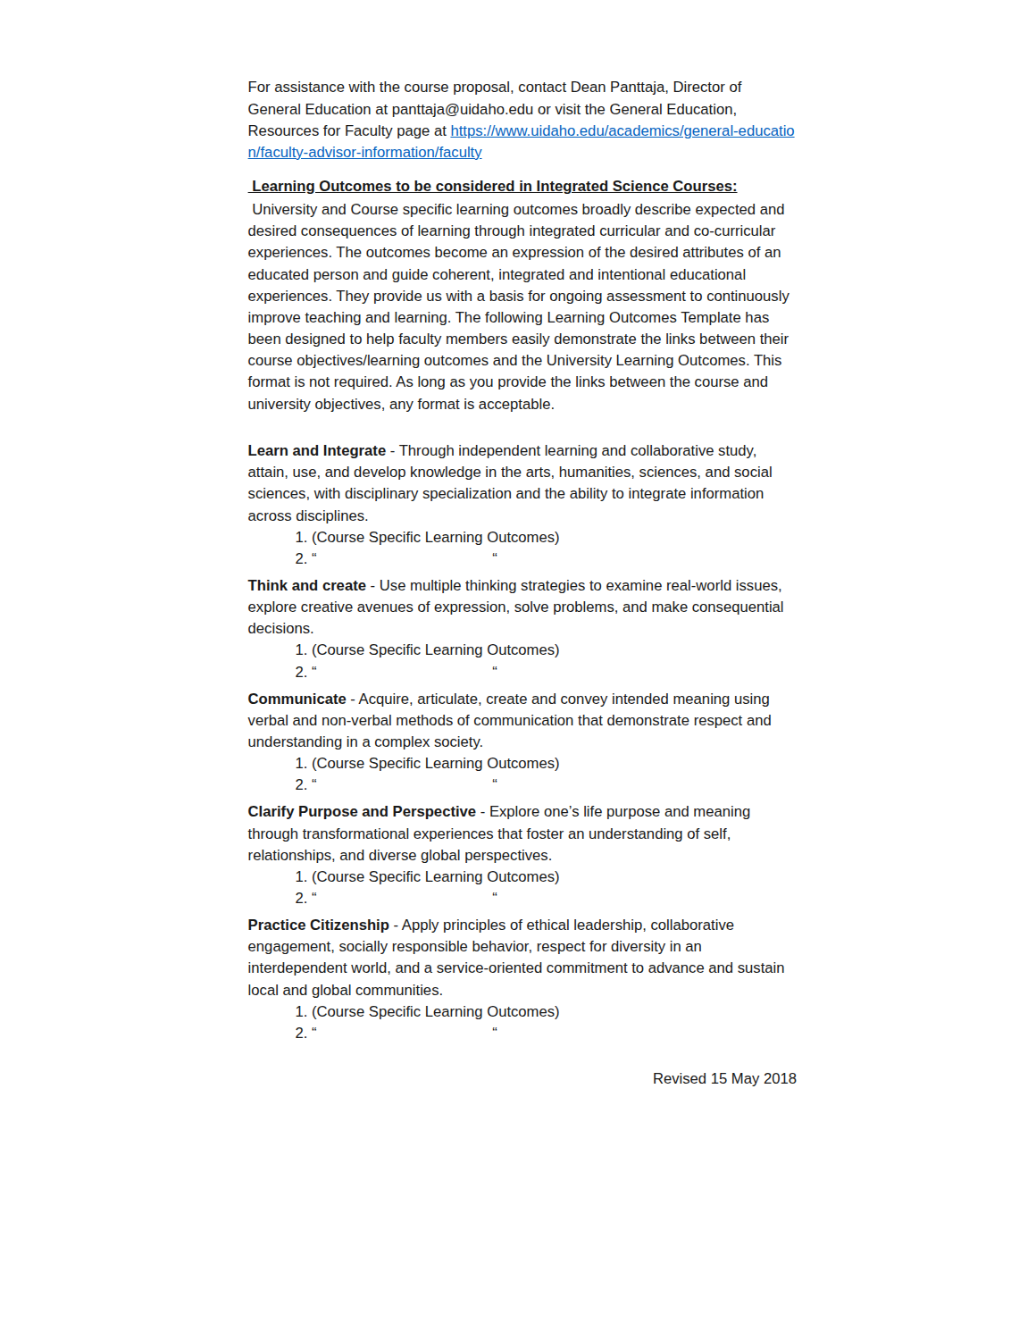For assistance with the course proposal, contact Dean Panttaja, Director of General Education at panttaja@uidaho.edu or visit the General Education, Resources for Faculty page at https://www.uidaho.edu/academics/general-education/faculty-advisor-information/faculty
Learning Outcomes to be considered in Integrated Science Courses:
University and Course specific learning outcomes broadly describe expected and desired consequences of learning through integrated curricular and co-curricular experiences. The outcomes become an expression of the desired attributes of an educated person and guide coherent, integrated and intentional educational experiences. They provide us with a basis for ongoing assessment to continuously improve teaching and learning. The following Learning Outcomes Template has been designed to help faculty members easily demonstrate the links between their course objectives/learning outcomes and the University Learning Outcomes. This format is not required. As long as you provide the links between the course and university objectives, any format is acceptable.
Learn and Integrate - Through independent learning and collaborative study, attain, use, and develop knowledge in the arts, humanities, sciences, and social sciences, with disciplinary specialization and the ability to integrate information across disciplines.
1. (Course Specific Learning Outcomes)
2. “ “
Think and create - Use multiple thinking strategies to examine real-world issues, explore creative avenues of expression, solve problems, and make consequential decisions.
1. (Course Specific Learning Outcomes)
2. “ “
Communicate - Acquire, articulate, create and convey intended meaning using verbal and non-verbal methods of communication that demonstrate respect and understanding in a complex society.
1. (Course Specific Learning Outcomes)
2. “ “
Clarify Purpose and Perspective - Explore one’s life purpose and meaning through transformational experiences that foster an understanding of self, relationships, and diverse global perspectives.
1. (Course Specific Learning Outcomes)
2. “ “
Practice Citizenship - Apply principles of ethical leadership, collaborative engagement, socially responsible behavior, respect for diversity in an interdependent world, and a service-oriented commitment to advance and sustain local and global communities.
1. (Course Specific Learning Outcomes)
2. “ “
Revised 15 May 2018